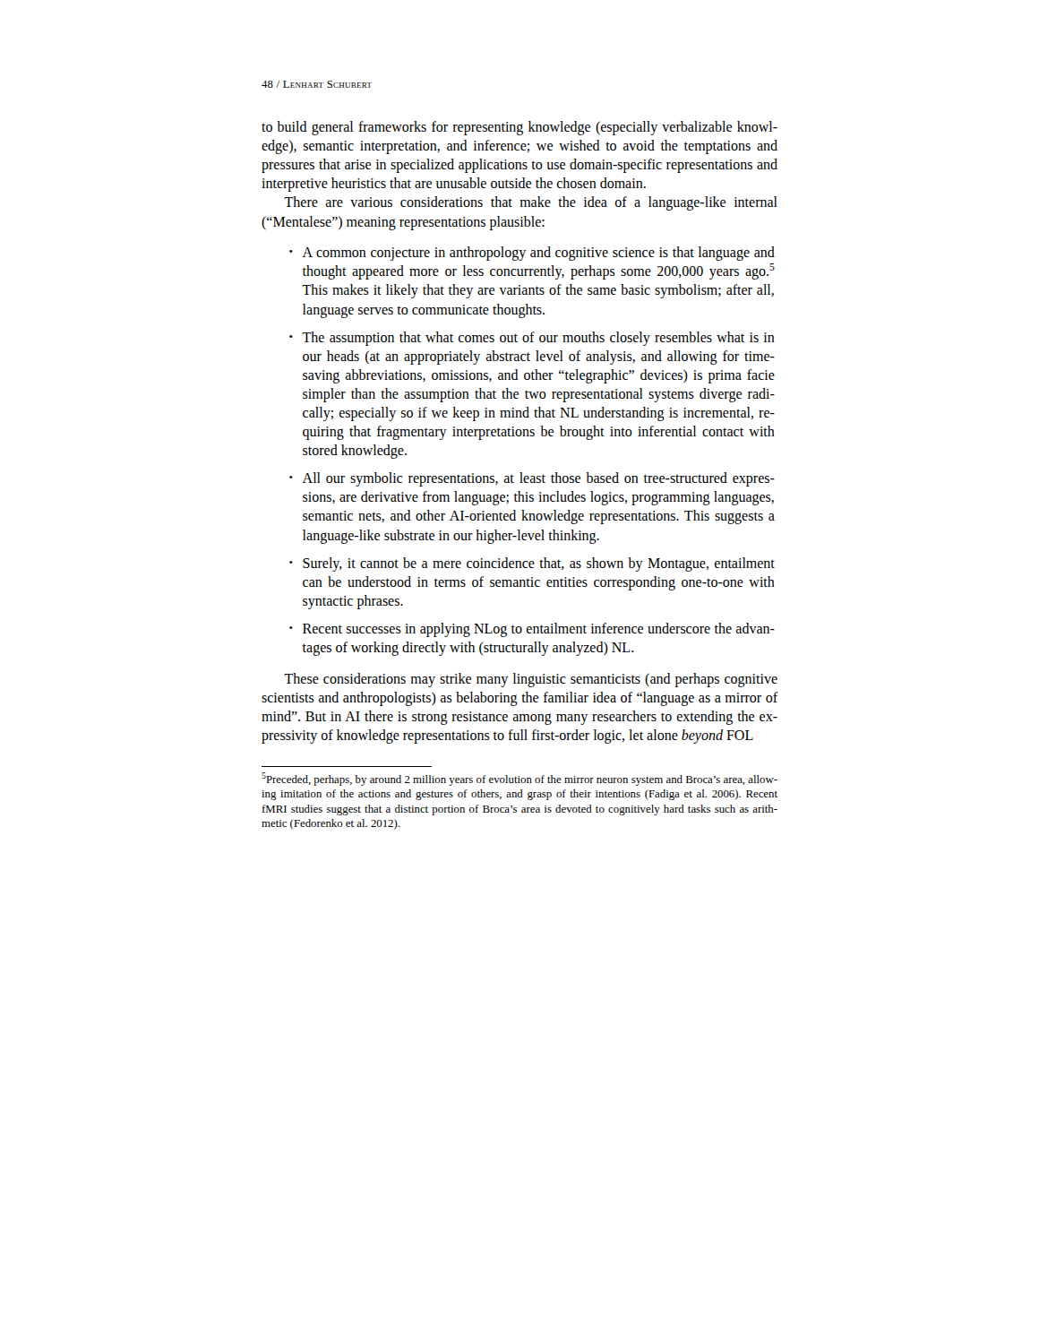48 / Lenhart Schubert
to build general frameworks for representing knowledge (especially verbalizable knowledge), semantic interpretation, and inference; we wished to avoid the temptations and pressures that arise in specialized applications to use domain-specific representations and interpretive heuristics that are unusable outside the chosen domain.
There are various considerations that make the idea of a language-like internal (“Mentalese”) meaning representations plausible:
A common conjecture in anthropology and cognitive science is that language and thought appeared more or less concurrently, perhaps some 200,000 years ago.5 This makes it likely that they are variants of the same basic symbolism; after all, language serves to communicate thoughts.
The assumption that what comes out of our mouths closely resembles what is in our heads (at an appropriately abstract level of analysis, and allowing for time-saving abbreviations, omissions, and other “telegraphic” devices) is prima facie simpler than the assumption that the two representational systems diverge radically; especially so if we keep in mind that NL understanding is incremental, requiring that fragmentary interpretations be brought into inferential contact with stored knowledge.
All our symbolic representations, at least those based on tree-structured expressions, are derivative from language; this includes logics, programming languages, semantic nets, and other AI-oriented knowledge representations. This suggests a language-like substrate in our higher-level thinking.
Surely, it cannot be a mere coincidence that, as shown by Montague, entailment can be understood in terms of semantic entities corresponding one-to-one with syntactic phrases.
Recent successes in applying NLog to entailment inference underscore the advantages of working directly with (structurally analyzed) NL.
These considerations may strike many linguistic semanticists (and perhaps cognitive scientists and anthropologists) as belaboring the familiar idea of “language as a mirror of mind”. But in AI there is strong resistance among many researchers to extending the expressivity of knowledge representations to full first-order logic, let alone beyond FOL
5 Preceded, perhaps, by around 2 million years of evolution of the mirror neuron system and Broca’s area, allowing imitation of the actions and gestures of others, and grasp of their intentions (Fadiga et al. 2006). Recent fMRI studies suggest that a distinct portion of Broca’s area is devoted to cognitively hard tasks such as arithmetic (Fedorenko et al. 2012).